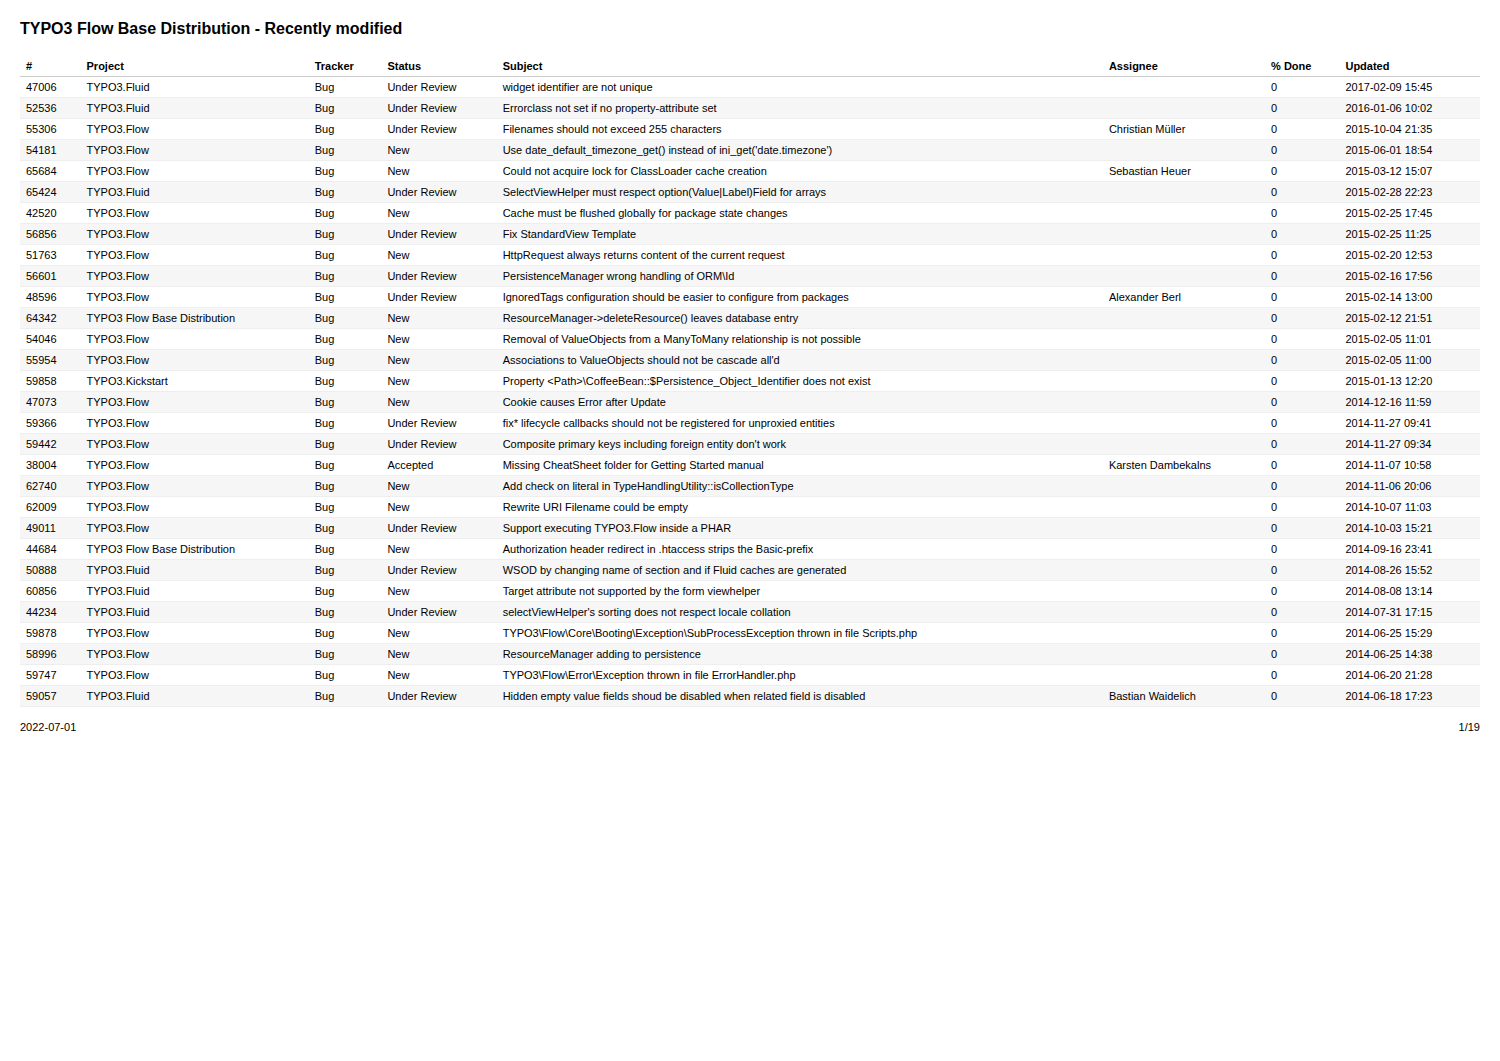TYPO3 Flow Base Distribution - Recently modified
| # | Project | Tracker | Status | Subject | Assignee | % Done | Updated |
| --- | --- | --- | --- | --- | --- | --- | --- |
| 47006 | TYPO3.Fluid | Bug | Under Review | widget identifier are not unique | | 0 | 2017-02-09 15:45 |
| 52536 | TYPO3.Fluid | Bug | Under Review | Errorclass not set if no property-attribute set | | 0 | 2016-01-06 10:02 |
| 55306 | TYPO3.Flow | Bug | Under Review | Filenames should not exceed 255 characters | Christian Müller | 0 | 2015-10-04 21:35 |
| 54181 | TYPO3.Flow | Bug | New | Use date_default_timezone_get() instead of ini_get('date.timezone') | | 0 | 2015-06-01 18:54 |
| 65684 | TYPO3.Flow | Bug | New | Could not acquire lock for ClassLoader cache creation | Sebastian Heuer | 0 | 2015-03-12 15:07 |
| 65424 | TYPO3.Fluid | Bug | Under Review | SelectViewHelper must respect option(Value/Label)Field for arrays | | 0 | 2015-02-28 22:23 |
| 42520 | TYPO3.Flow | Bug | New | Cache must be flushed globally for package state changes | | 0 | 2015-02-25 17:45 |
| 56856 | TYPO3.Flow | Bug | Under Review | Fix StandardView Template | | 0 | 2015-02-25 11:25 |
| 51763 | TYPO3.Flow | Bug | New | HttpRequest always returns content of the current request | | 0 | 2015-02-20 12:53 |
| 56601 | TYPO3.Flow | Bug | Under Review | PersistenceManager wrong handling of ORM\Id | | 0 | 2015-02-16 17:56 |
| 48596 | TYPO3.Flow | Bug | Under Review | IgnoredTags configuration should be easier to configure from packages | Alexander Berl | 0 | 2015-02-14 13:00 |
| 64342 | TYPO3 Flow Base Distribution | Bug | New | ResourceManager->deleteResource() leaves database entry | | 0 | 2015-02-12 21:51 |
| 54046 | TYPO3.Flow | Bug | New | Removal of ValueObjects from a ManyToMany relationship is not possible | | 0 | 2015-02-05 11:01 |
| 55954 | TYPO3.Flow | Bug | New | Associations to ValueObjects should not be cascade all'd | | 0 | 2015-02-05 11:00 |
| 59858 | TYPO3.Kickstart | Bug | New | Property <Path>\CoffeeBean::$Persistence_Object_Identifier does not exist | | 0 | 2015-01-13 12:20 |
| 47073 | TYPO3.Flow | Bug | New | Cookie causes Error after Update | | 0 | 2014-12-16 11:59 |
| 59366 | TYPO3.Flow | Bug | Under Review | fix* lifecycle callbacks should not be registered for unproxied entities | | 0 | 2014-11-27 09:41 |
| 59442 | TYPO3.Flow | Bug | Under Review | Composite primary keys including foreign entity don't work | | 0 | 2014-11-27 09:34 |
| 38004 | TYPO3.Flow | Bug | Accepted | Missing CheatSheet folder for Getting Started manual | Karsten Dambekalns | 0 | 2014-11-07 10:58 |
| 62740 | TYPO3.Flow | Bug | New | Add check on literal in TypeHandlingUtility::isCollectionType | | 0 | 2014-11-06 20:06 |
| 62009 | TYPO3.Flow | Bug | New | Rewrite URI Filename could be empty | | 0 | 2014-10-07 11:03 |
| 49011 | TYPO3.Flow | Bug | Under Review | Support executing TYPO3.Flow inside a PHAR | | 0 | 2014-10-03 15:21 |
| 44684 | TYPO3 Flow Base Distribution | Bug | New | Authorization header redirect in .htaccess strips the Basic-prefix | | 0 | 2014-09-16 23:41 |
| 50888 | TYPO3.Fluid | Bug | Under Review | WSOD by changing name of section and if Fluid caches are generated | | 0 | 2014-08-26 15:52 |
| 60856 | TYPO3.Fluid | Bug | New | Target attribute not supported by the form viewhelper | | 0 | 2014-08-08 13:14 |
| 44234 | TYPO3.Fluid | Bug | Under Review | selectViewHelper's sorting does not respect locale collation | | 0 | 2014-07-31 17:15 |
| 59878 | TYPO3.Flow | Bug | New | TYPO3\Flow\Core\Booting\Exception\SubProcessException thrown in file Scripts.php | | 0 | 2014-06-25 15:29 |
| 58996 | TYPO3.Flow | Bug | New | ResourceManager adding to persistence | | 0 | 2014-06-25 14:38 |
| 59747 | TYPO3.Flow | Bug | New | TYPO3\Flow\Error\Exception thrown in file ErrorHandler.php | | 0 | 2014-06-20 21:28 |
| 59057 | TYPO3.Fluid | Bug | Under Review | Hidden empty value fields shoud be disabled when related field is disabled | Bastian Waidelich | 0 | 2014-06-18 17:23 |
2022-07-01 1/19